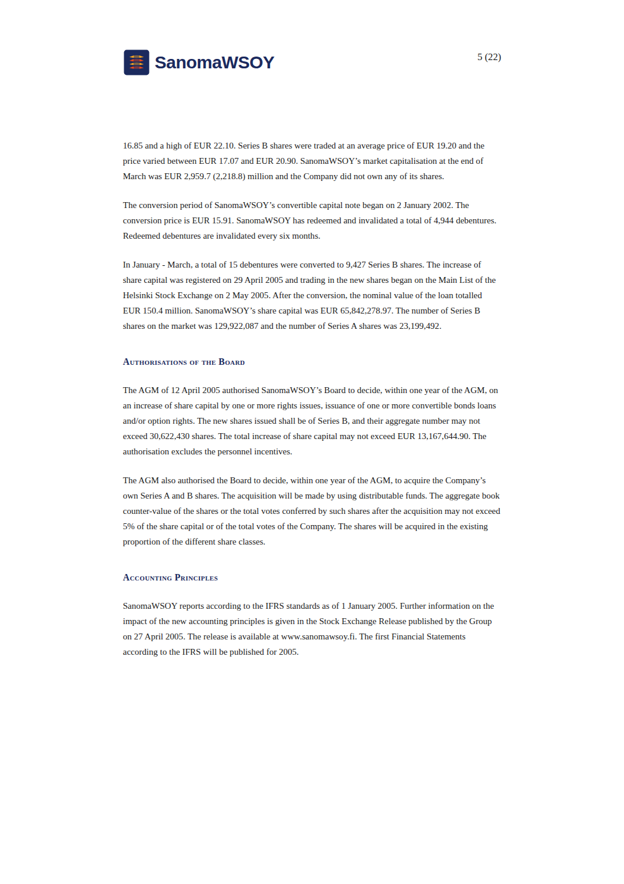SanomaWSOY
5 (22)
16.85 and a high of EUR 22.10. Series B shares were traded at an average price of EUR 19.20 and the price varied between EUR 17.07 and EUR 20.90. SanomaWSOY’s market capitalisation at the end of March was EUR 2,959.7 (2,218.8) million and the Company did not own any of its shares.
The conversion period of SanomaWSOY’s convertible capital note began on 2 January 2002. The conversion price is EUR 15.91. SanomaWSOY has redeemed and invalidated a total of 4,944 debentures. Redeemed debentures are invalidated every six months.
In January - March, a total of 15 debentures were converted to 9,427 Series B shares. The increase of share capital was registered on 29 April 2005 and trading in the new shares began on the Main List of the Helsinki Stock Exchange on 2 May 2005. After the conversion, the nominal value of the loan totalled EUR 150.4 million. SanomaWSOY’s share capital was EUR 65,842,278.97. The number of Series B shares on the market was 129,922,087 and the number of Series A shares was 23,199,492.
Authorisations of the Board
The AGM of 12 April 2005 authorised SanomaWSOY’s Board to decide, within one year of the AGM, on an increase of share capital by one or more rights issues, issuance of one or more convertible bonds loans and/or option rights. The new shares issued shall be of Series B, and their aggregate number may not exceed 30,622,430 shares. The total increase of share capital may not exceed EUR 13,167,644.90. The authorisation excludes the personnel incentives.
The AGM also authorised the Board to decide, within one year of the AGM, to acquire the Company’s own Series A and B shares. The acquisition will be made by using distributable funds. The aggregate book counter-value of the shares or the total votes conferred by such shares after the acquisition may not exceed 5% of the share capital or of the total votes of the Company. The shares will be acquired in the existing proportion of the different share classes.
Accounting Principles
SanomaWSOY reports according to the IFRS standards as of 1 January 2005. Further information on the impact of the new accounting principles is given in the Stock Exchange Release published by the Group on 27 April 2005. The release is available at www.sanomawsoy.fi. The first Financial Statements according to the IFRS will be published for 2005.